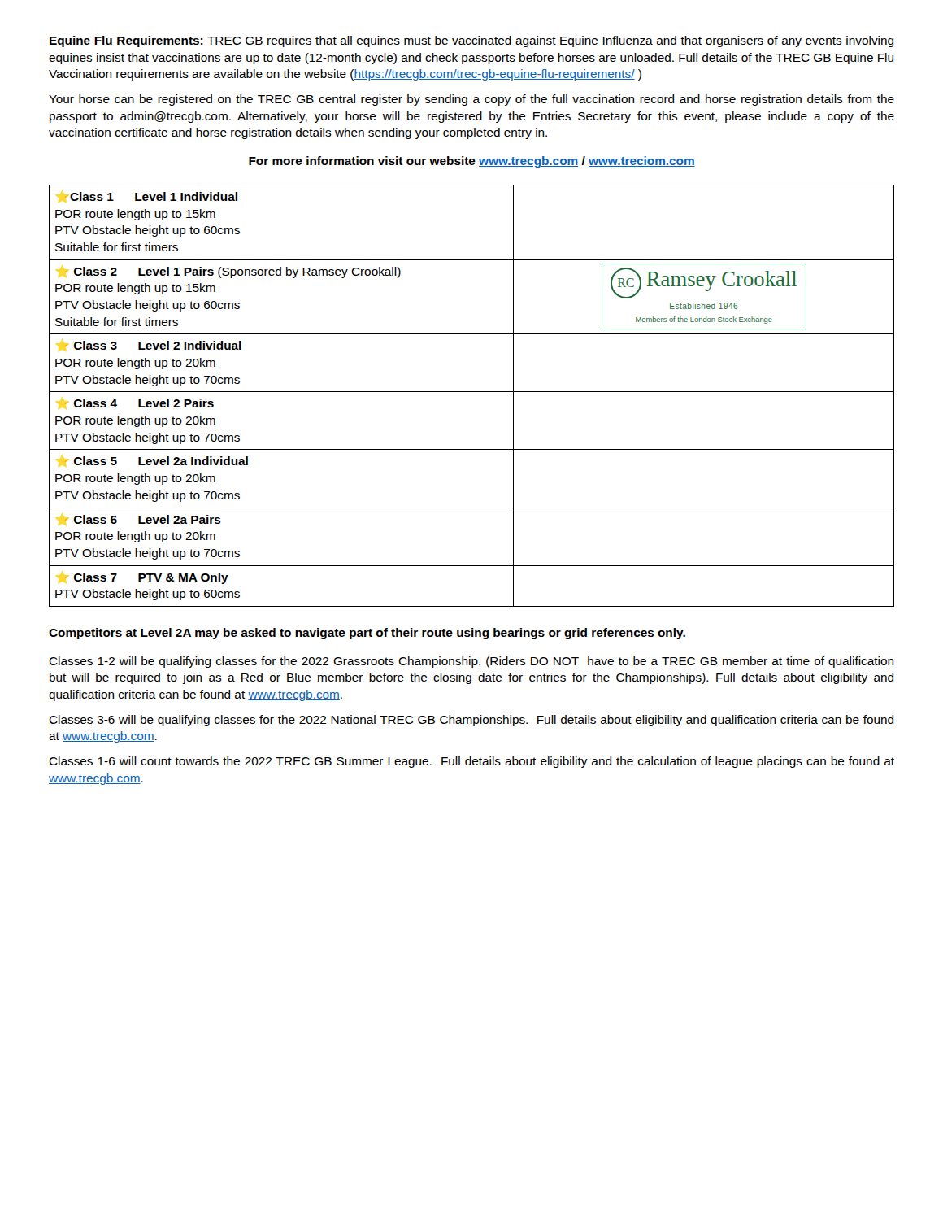Equine Flu Requirements: TREC GB requires that all equines must be vaccinated against Equine Influenza and that organisers of any events involving equines insist that vaccinations are up to date (12-month cycle) and check passports before horses are unloaded. Full details of the TREC GB Equine Flu Vaccination requirements are available on the website (https://trecgb.com/trec-gb-equine-flu-requirements/ )
Your horse can be registered on the TREC GB central register by sending a copy of the full vaccination record and horse registration details from the passport to admin@trecgb.com. Alternatively, your horse will be registered by the Entries Secretary for this event, please include a copy of the vaccination certificate and horse registration details when sending your completed entry in.
For more information visit our website www.trecgb.com / www.treciom.com
| ⭐ Class 1 Level 1 Individual POR route length up to 15km PTV Obstacle height up to 60cms Suitable for first timers | |
| ⭐ Class 2 Level 1 Pairs (Sponsored by Ramsey Crookall) POR route length up to 15km PTV Obstacle height up to 60cms Suitable for first timers | RC Ramsey Crookall Established 1946 Members of the London Stock Exchange |
| ⭐ Class 3 Level 2 Individual POR route length up to 20km PTV Obstacle height up to 70cms | |
| ⭐ Class 4 Level 2 Pairs POR route length up to 20km PTV Obstacle height up to 70cms | |
| ⭐ Class 5 Level 2a Individual POR route length up to 20km PTV Obstacle height up to 70cms | |
| ⭐ Class 6 Level 2a Pairs POR route length up to 20km PTV Obstacle height up to 70cms | |
| ⭐ Class 7 PTV & MA Only PTV Obstacle height up to 60cms | |
Competitors at Level 2A may be asked to navigate part of their route using bearings or grid references only.
Classes 1-2 will be qualifying classes for the 2022 Grassroots Championship. (Riders DO NOT have to be a TREC GB member at time of qualification but will be required to join as a Red or Blue member before the closing date for entries for the Championships). Full details about eligibility and qualification criteria can be found at www.trecgb.com.
Classes 3-6 will be qualifying classes for the 2022 National TREC GB Championships. Full details about eligibility and qualification criteria can be found at www.trecgb.com.
Classes 1-6 will count towards the 2022 TREC GB Summer League. Full details about eligibility and the calculation of league placings can be found at www.trecgb.com.